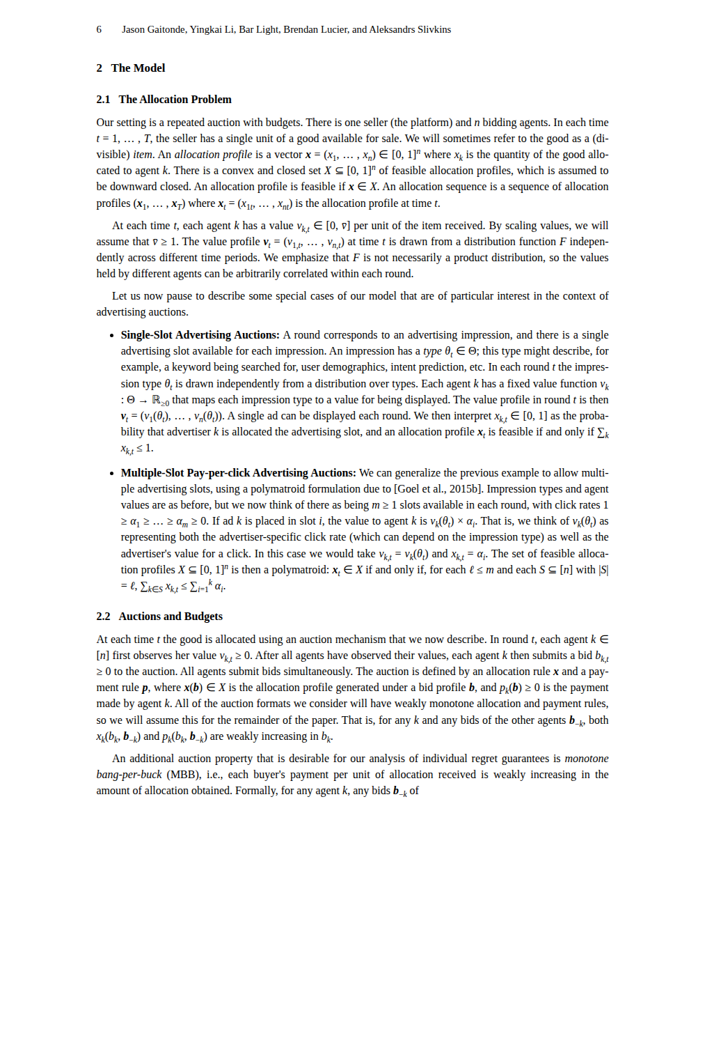6 Jason Gaitonde, Yingkai Li, Bar Light, Brendan Lucier, and Aleksandrs Slivkins
2 The Model
2.1 The Allocation Problem
Our setting is a repeated auction with budgets. There is one seller (the platform) and n bidding agents. In each time t = 1, … , T, the seller has a single unit of a good available for sale. We will sometimes refer to the good as a (divisible) item. An allocation profile is a vector x = (x1, … , xn) ∈ [0, 1]n where xk is the quantity of the good allocated to agent k. There is a convex and closed set X ⊆ [0, 1]n of feasible allocation profiles, which is assumed to be downward closed. An allocation profile is feasible if x ∈ X. An allocation sequence is a sequence of allocation profiles (x1, … , xT) where xt = (x1t, … , xnt) is the allocation profile at time t.
At each time t, each agent k has a value vk,t ∈ [0, v̄] per unit of the item received. By scaling values, we will assume that v̄ ≥ 1. The value profile vt = (v1,t, … , vn,t) at time t is drawn from a distribution function F independently across different time periods. We emphasize that F is not necessarily a product distribution, so the values held by different agents can be arbitrarily correlated within each round.
Let us now pause to describe some special cases of our model that are of particular interest in the context of advertising auctions.
Single-Slot Advertising Auctions: A round corresponds to an advertising impression, and there is a single advertising slot available for each impression. An impression has a type θt ∈ Θ; this type might describe, for example, a keyword being searched for, user demographics, intent prediction, etc. In each round t the impression type θt is drawn independently from a distribution over types. Each agent k has a fixed value function vk : Θ → ℝ≥0 that maps each impression type to a value for being displayed. The value profile in round t is then vt = (v1(θt), … , vn(θt)). A single ad can be displayed each round. We then interpret xk,t ∈ [0, 1] as the probability that advertiser k is allocated the advertising slot, and an allocation profile xt is feasible if and only if ∑k xk,t ≤ 1.
Multiple-Slot Pay-per-click Advertising Auctions: We can generalize the previous example to allow multiple advertising slots, using a polymatroid formulation due to [Goel et al., 2015b]. Impression types and agent values are as before, but we now think of there as being m ≥ 1 slots available in each round, with click rates 1 ≥ α1 ≥ … ≥ αm ≥ 0. If ad k is placed in slot i, the value to agent k is vk(θt) × αi. That is, we think of vk(θt) as representing both the advertiser-specific click rate (which can depend on the impression type) as well as the advertiser's value for a click. In this case we would take vk,t = vk(θt) and xk,t = αi. The set of feasible allocation profiles X ⊆ [0, 1]n is then a polymatroid: xt ∈ X if and only if, for each ℓ ≤ m and each S ⊆ [n] with |S| = ℓ, ∑k∈S xk,t ≤ ∑i=1k αi.
2.2 Auctions and Budgets
At each time t the good is allocated using an auction mechanism that we now describe. In round t, each agent k ∈ [n] first observes her value vk,t ≥ 0. After all agents have observed their values, each agent k then submits a bid bk,t ≥ 0 to the auction. All agents submit bids simultaneously. The auction is defined by an allocation rule x and a payment rule p, where x(b) ∈ X is the allocation profile generated under a bid profile b, and pk(b) ≥ 0 is the payment made by agent k. All of the auction formats we consider will have weakly monotone allocation and payment rules, so we will assume this for the remainder of the paper. That is, for any k and any bids of the other agents b−k, both xk(bk, b−k) and pk(bk, b−k) are weakly increasing in bk.
An additional auction property that is desirable for our analysis of individual regret guarantees is monotone bang-per-buck (MBB), i.e., each buyer's payment per unit of allocation received is weakly increasing in the amount of allocation obtained. Formally, for any agent k, any bids b−k of